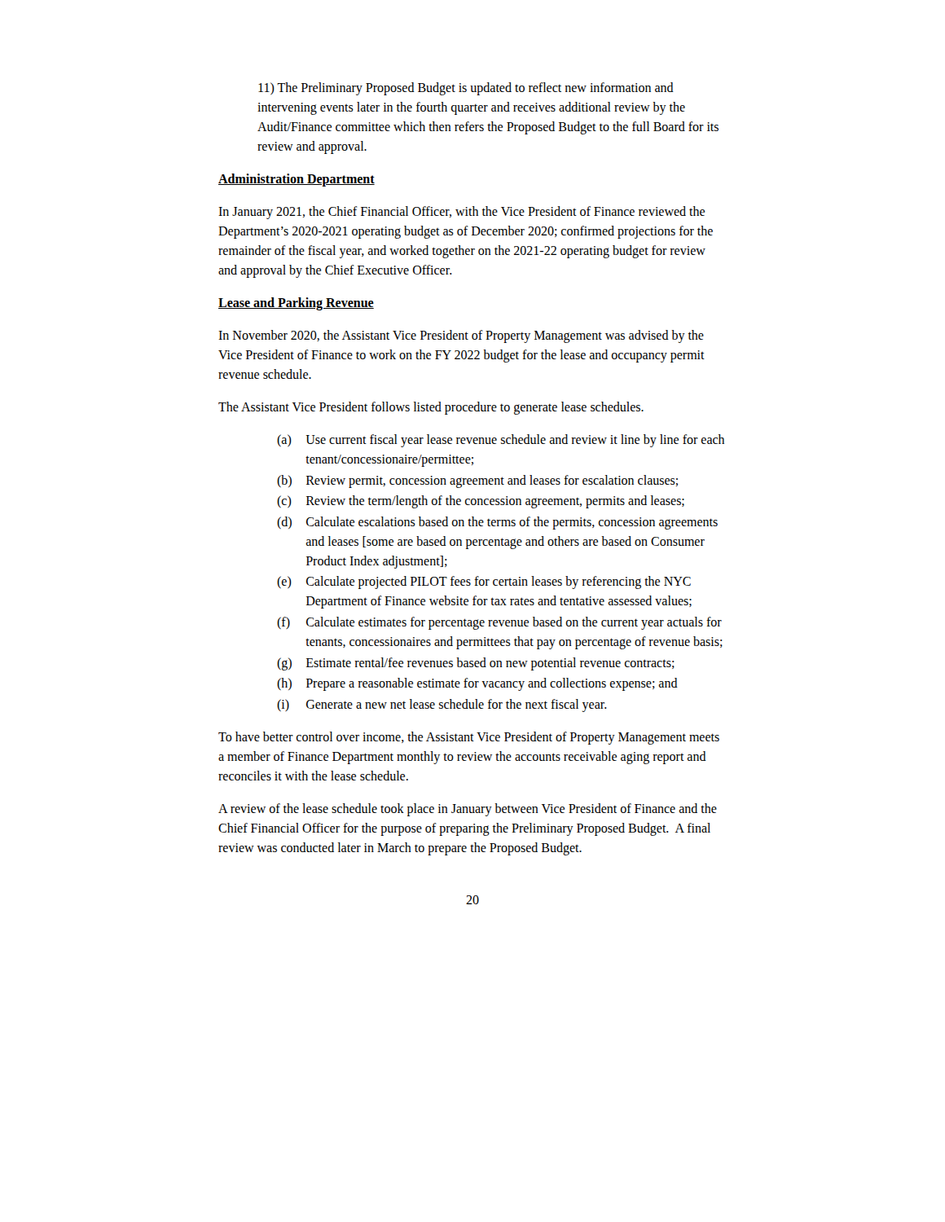11) The Preliminary Proposed Budget is updated to reflect new information and intervening events later in the fourth quarter and receives additional review by the Audit/Finance committee which then refers the Proposed Budget to the full Board for its review and approval.
Administration Department
In January 2021, the Chief Financial Officer, with the Vice President of Finance reviewed the Department’s 2020-2021 operating budget as of December 2020; confirmed projections for the remainder of the fiscal year, and worked together on the 2021-22 operating budget for review and approval by the Chief Executive Officer.
Lease and Parking Revenue
In November 2020, the Assistant Vice President of Property Management was advised by the Vice President of Finance to work on the FY 2022 budget for the lease and occupancy permit revenue schedule.
The Assistant Vice President follows listed procedure to generate lease schedules.
Use current fiscal year lease revenue schedule and review it line by line for each tenant/concessionaire/permittee;
Review permit, concession agreement and leases for escalation clauses;
Review the term/length of the concession agreement, permits and leases;
Calculate escalations based on the terms of the permits, concession agreements and leases [some are based on percentage and others are based on Consumer Product Index adjustment];
Calculate projected PILOT fees for certain leases by referencing the NYC Department of Finance website for tax rates and tentative assessed values;
Calculate estimates for percentage revenue based on the current year actuals for tenants, concessionaires and permittees that pay on percentage of revenue basis;
Estimate rental/fee revenues based on new potential revenue contracts;
Prepare a reasonable estimate for vacancy and collections expense; and
Generate a new net lease schedule for the next fiscal year.
To have better control over income, the Assistant Vice President of Property Management meets a member of Finance Department monthly to review the accounts receivable aging report and reconciles it with the lease schedule.
A review of the lease schedule took place in January between Vice President of Finance and the Chief Financial Officer for the purpose of preparing the Preliminary Proposed Budget. A final review was conducted later in March to prepare the Proposed Budget.
20